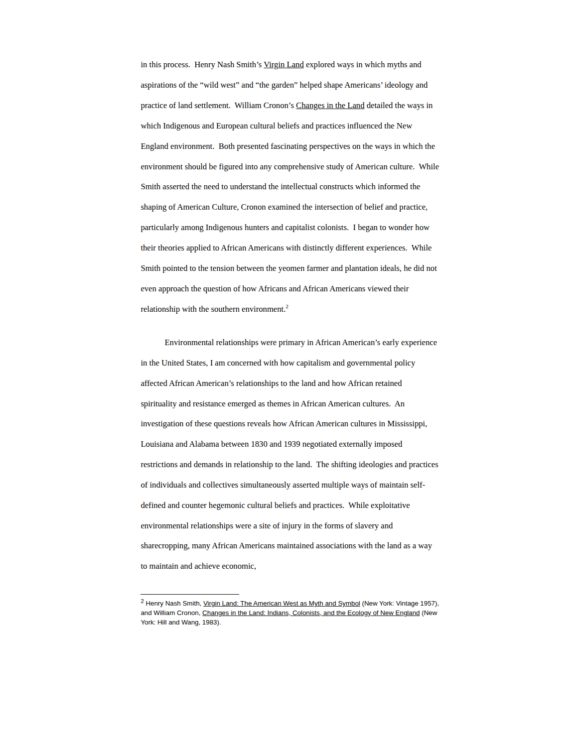in this process. Henry Nash Smith’s Virgin Land explored ways in which myths and aspirations of the “wild west” and “the garden” helped shape Americans’ ideology and practice of land settlement. William Cronon’s Changes in the Land detailed the ways in which Indigenous and European cultural beliefs and practices influenced the New England environment. Both presented fascinating perspectives on the ways in which the environment should be figured into any comprehensive study of American culture. While Smith asserted the need to understand the intellectual constructs which informed the shaping of American Culture, Cronon examined the intersection of belief and practice, particularly among Indigenous hunters and capitalist colonists. I began to wonder how their theories applied to African Americans with distinctly different experiences. While Smith pointed to the tension between the yeomen farmer and plantation ideals, he did not even approach the question of how Africans and African Americans viewed their relationship with the southern environment.2
Environmental relationships were primary in African American’s early experience in the United States, I am concerned with how capitalism and governmental policy affected African American’s relationships to the land and how African retained spirituality and resistance emerged as themes in African American cultures. An investigation of these questions reveals how African American cultures in Mississippi, Louisiana and Alabama between 1830 and 1939 negotiated externally imposed restrictions and demands in relationship to the land. The shifting ideologies and practices of individuals and collectives simultaneously asserted multiple ways of maintain self-defined and counter hegemonic cultural beliefs and practices. While exploitative environmental relationships were a site of injury in the forms of slavery and sharecropping, many African Americans maintained associations with the land as a way to maintain and achieve economic,
2 Henry Nash Smith, Virgin Land: The American West as Myth and Symbol (New York: Vintage 1957), and William Cronon, Changes in the Land: Indians, Colonists, and the Ecology of New England (New York: Hill and Wang, 1983).